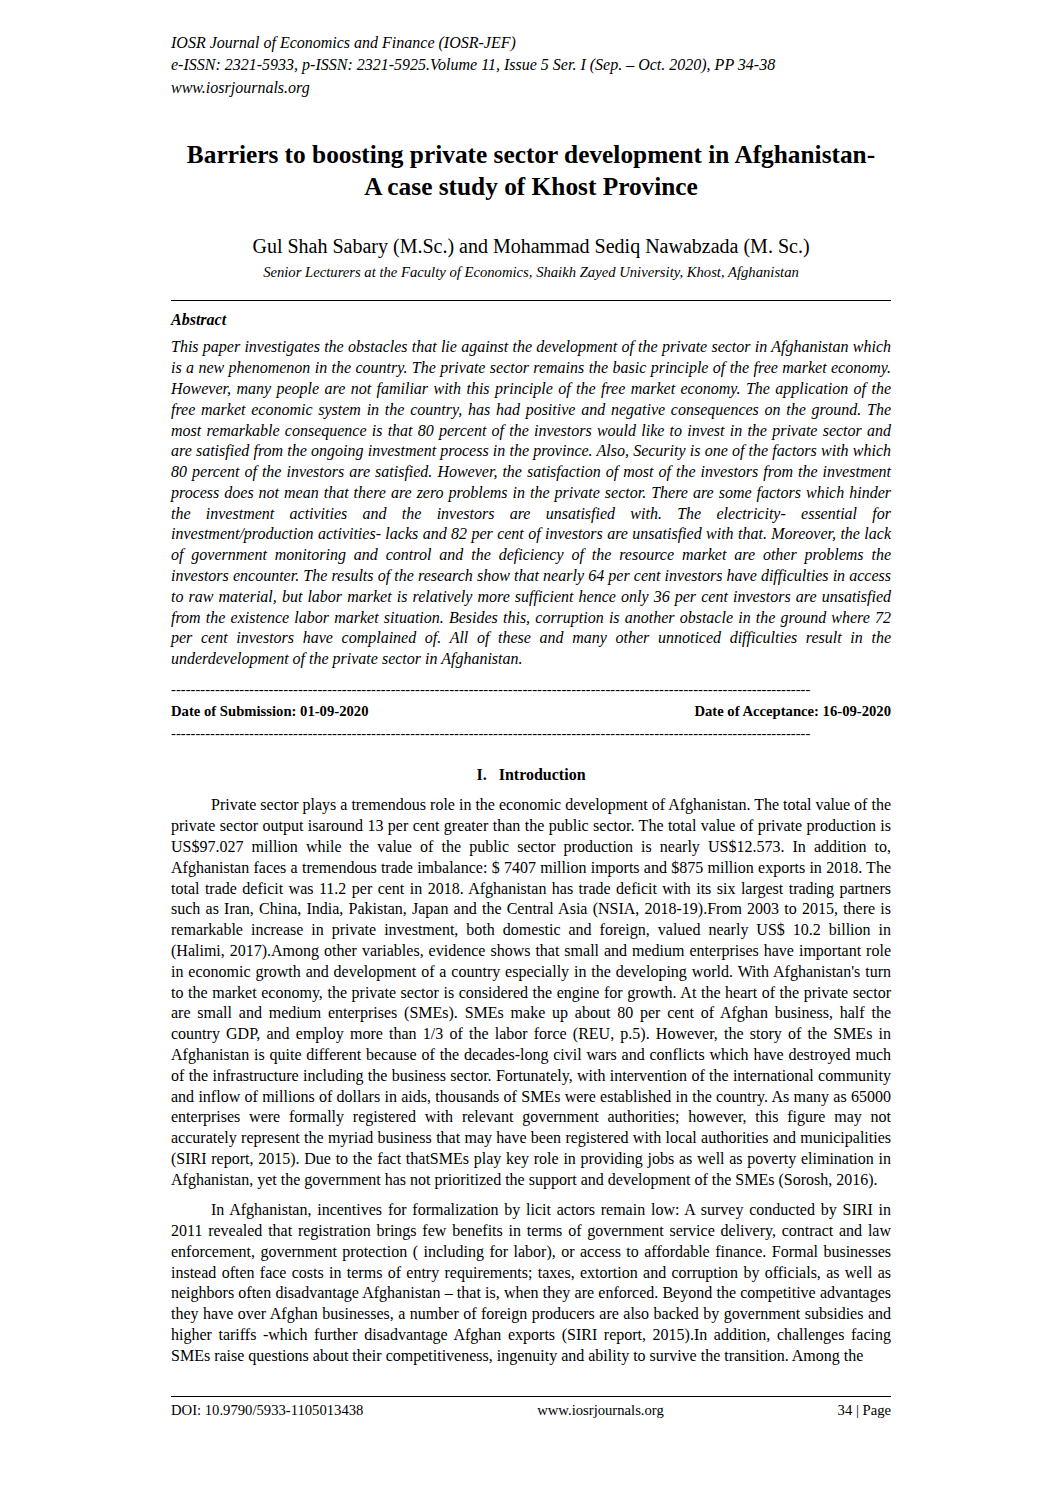IOSR Journal of Economics and Finance (IOSR-JEF)
e-ISSN: 2321-5933, p-ISSN: 2321-5925.Volume 11, Issue 5 Ser. I (Sep. – Oct. 2020), PP 34-38
www.iosrjournals.org
Barriers to boosting private sector development in Afghanistan-
A case study of Khost Province
Gul Shah Sabary (M.Sc.) and Mohammad Sediq Nawabzada (M. Sc.)
Senior Lecturers at the Faculty of Economics, Shaikh Zayed University, Khost, Afghanistan
Abstract
This paper investigates the obstacles that lie against the development of the private sector in Afghanistan which is a new phenomenon in the country. The private sector remains the basic principle of the free market economy. However, many people are not familiar with this principle of the free market economy. The application of the free market economic system in the country, has had positive and negative consequences on the ground. The most remarkable consequence is that 80 percent of the investors would like to invest in the private sector and are satisfied from the ongoing investment process in the province. Also, Security is one of the factors with which 80 percent of the investors are satisfied. However, the satisfaction of most of the investors from the investment process does not mean that there are zero problems in the private sector. There are some factors which hinder the investment activities and the investors are unsatisfied with. The electricity- essential for investment/production activities- lacks and 82 per cent of investors are unsatisfied with that. Moreover, the lack of government monitoring and control and the deficiency of the resource market are other problems the investors encounter. The results of the research show that nearly 64 per cent investors have difficulties in access to raw material, but labor market is relatively more sufficient hence only 36 per cent investors are unsatisfied from the existence labor market situation. Besides this, corruption is another obstacle in the ground where 72 per cent investors have complained of. All of these and many other unnoticed difficulties result in the underdevelopment of the private sector in Afghanistan.
-----------------------------------------------------------------------------------------------------------------------------------
Date of Submission: 01-09-2020 Date of Acceptance: 16-09-2020
-----------------------------------------------------------------------------------------------------------------------------------
I. Introduction
Private sector plays a tremendous role in the economic development of Afghanistan. The total value of the private sector output isaround 13 per cent greater than the public sector. The total value of private production is US$97.027 million while the value of the public sector production is nearly US$12.573. In addition to, Afghanistan faces a tremendous trade imbalance: $ 7407 million imports and $875 million exports in 2018. The total trade deficit was 11.2 per cent in 2018. Afghanistan has trade deficit with its six largest trading partners such as Iran, China, India, Pakistan, Japan and the Central Asia (NSIA, 2018-19).From 2003 to 2015, there is remarkable increase in private investment, both domestic and foreign, valued nearly US$ 10.2 billion in (Halimi, 2017).Among other variables, evidence shows that small and medium enterprises have important role in economic growth and development of a country especially in the developing world. With Afghanistan's turn to the market economy, the private sector is considered the engine for growth. At the heart of the private sector are small and medium enterprises (SMEs). SMEs make up about 80 per cent of Afghan business, half the country GDP, and employ more than 1/3 of the labor force (REU, p.5). However, the story of the SMEs in Afghanistan is quite different because of the decades-long civil wars and conflicts which have destroyed much of the infrastructure including the business sector. Fortunately, with intervention of the international community and inflow of millions of dollars in aids, thousands of SMEs were established in the country. As many as 65000 enterprises were formally registered with relevant government authorities; however, this figure may not accurately represent the myriad business that may have been registered with local authorities and municipalities (SIRI report, 2015). Due to the fact thatSMEs play key role in providing jobs as well as poverty elimination in Afghanistan, yet the government has not prioritized the support and development of the SMEs (Sorosh, 2016).
In Afghanistan, incentives for formalization by licit actors remain low: A survey conducted by SIRI in 2011 revealed that registration brings few benefits in terms of government service delivery, contract and law enforcement, government protection ( including for labor), or access to affordable finance. Formal businesses instead often face costs in terms of entry requirements; taxes, extortion and corruption by officials, as well as neighbors often disadvantage Afghanistan – that is, when they are enforced. Beyond the competitive advantages they have over Afghan businesses, a number of foreign producers are also backed by government subsidies and higher tariffs -which further disadvantage Afghan exports (SIRI report, 2015).In addition, challenges facing SMEs raise questions about their competitiveness, ingenuity and ability to survive the transition. Among the
DOI: 10.9790/5933-1105013438 www.iosrjournals.org 34 | Page